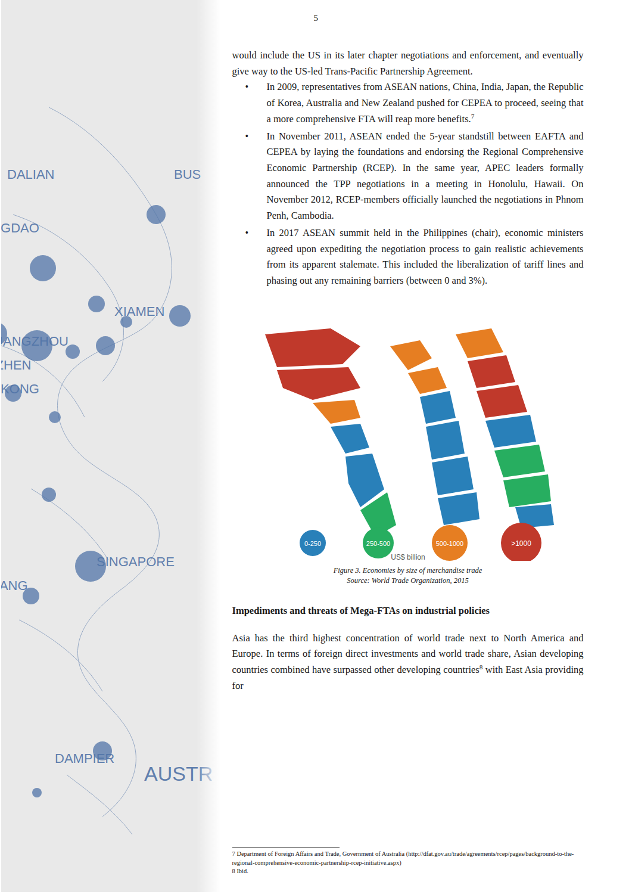5
would include the US in its later chapter negotiations and enforcement, and eventually give way to the US-led Trans-Pacific Partnership Agreement.
In 2009, representatives from ASEAN nations, China, India, Japan, the Republic of Korea, Australia and New Zealand pushed for CEPEA to proceed, seeing that a more comprehensive FTA will reap more benefits.7
In November 2011, ASEAN ended the 5-year standstill between EAFTA and CEPEA by laying the foundations and endorsing the Regional Comprehensive Economic Partnership (RCEP). In the same year, APEC leaders formally announced the TPP negotiations in a meeting in Honolulu, Hawaii. On November 2012, RCEP-members officially launched the negotiations in Phnom Penh, Cambodia.
In 2017 ASEAN summit held in the Philippines (chair), economic ministers agreed upon expediting the negotiation process to gain realistic achievements from its apparent stalemate. This included the liberalization of tariff lines and phasing out any remaining barriers (between 0 and 3%).
Figure 3. Economies by size of merchandise trade
Source: World Trade Organization, 2015
Impediments and threats of Mega-FTAs on industrial policies
Asia has the third highest concentration of world trade next to North America and Europe. In terms of foreign direct investments and world trade share, Asian developing countries combined have surpassed other developing countries8 with East Asia providing for
7 Department of Foreign Affairs and Trade, Government of Australia (http://dfat.gov.au/trade/agreements/rcep/pages/background-to-the-regional-comprehensive-economic-partnership-rcep-initiative.aspx)
8 Ibid.